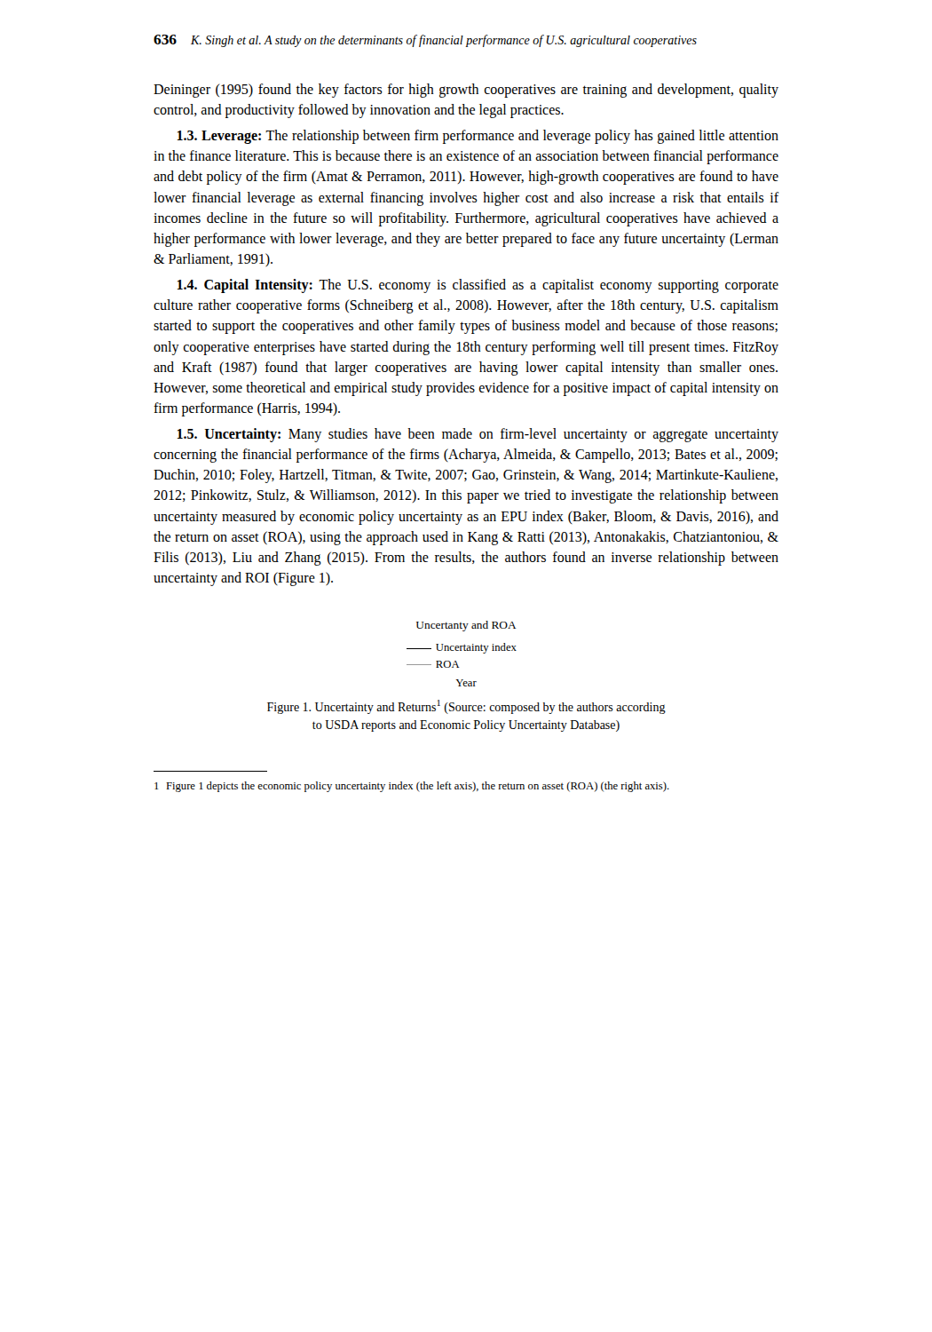636 K. Singh et al. A study on the determinants of financial performance of U.S. agricultural cooperatives
Deininger (1995) found the key factors for high growth cooperatives are training and development, quality control, and productivity followed by innovation and the legal practices.
1.3. Leverage: The relationship between firm performance and leverage policy has gained little attention in the finance literature. This is because there is an existence of an association between financial performance and debt policy of the firm (Amat & Perramon, 2011). However, high-growth cooperatives are found to have lower financial leverage as external financing involves higher cost and also increase a risk that entails if incomes decline in the future so will profitability. Furthermore, agricultural cooperatives have achieved a higher performance with lower leverage, and they are better prepared to face any future uncertainty (Lerman & Parliament, 1991).
1.4. Capital Intensity: The U.S. economy is classified as a capitalist economy supporting corporate culture rather cooperative forms (Schneiberg et al., 2008). However, after the 18th century, U.S. capitalism started to support the cooperatives and other family types of business model and because of those reasons; only cooperative enterprises have started during the 18th century performing well till present times. FitzRoy and Kraft (1987) found that larger cooperatives are having lower capital intensity than smaller ones. However, some theoretical and empirical study provides evidence for a positive impact of capital intensity on firm performance (Harris, 1994).
1.5. Uncertainty: Many studies have been made on firm-level uncertainty or aggregate uncertainty concerning the financial performance of the firms (Acharya, Almeida, & Campello, 2013; Bates et al., 2009; Duchin, 2010; Foley, Hartzell, Titman, & Twite, 2007; Gao, Grinstein, & Wang, 2014; Martinkute-Kauliene, 2012; Pinkowitz, Stulz, & Williamson, 2012). In this paper we tried to investigate the relationship between uncertainty measured by economic policy uncertainty as an EPU index (Baker, Bloom, & Davis, 2016), and the return on asset (ROA), using the approach used in Kang & Ratti (2013), Antonakakis, Chatziantoniou, & Filis (2013), Liu and Zhang (2015). From the results, the authors found an inverse relationship between uncertainty and ROI (Figure 1).
Uncertanty and ROA
Uncertainty index
ROA
Year
Figure 1. Uncertainty and Returns1 (Source: composed by the authors according
to USDA reports and Economic Policy Uncertainty Database)
1 Figure 1 depicts the economic policy uncertainty index (the left axis), the return on asset (ROA) (the right axis).